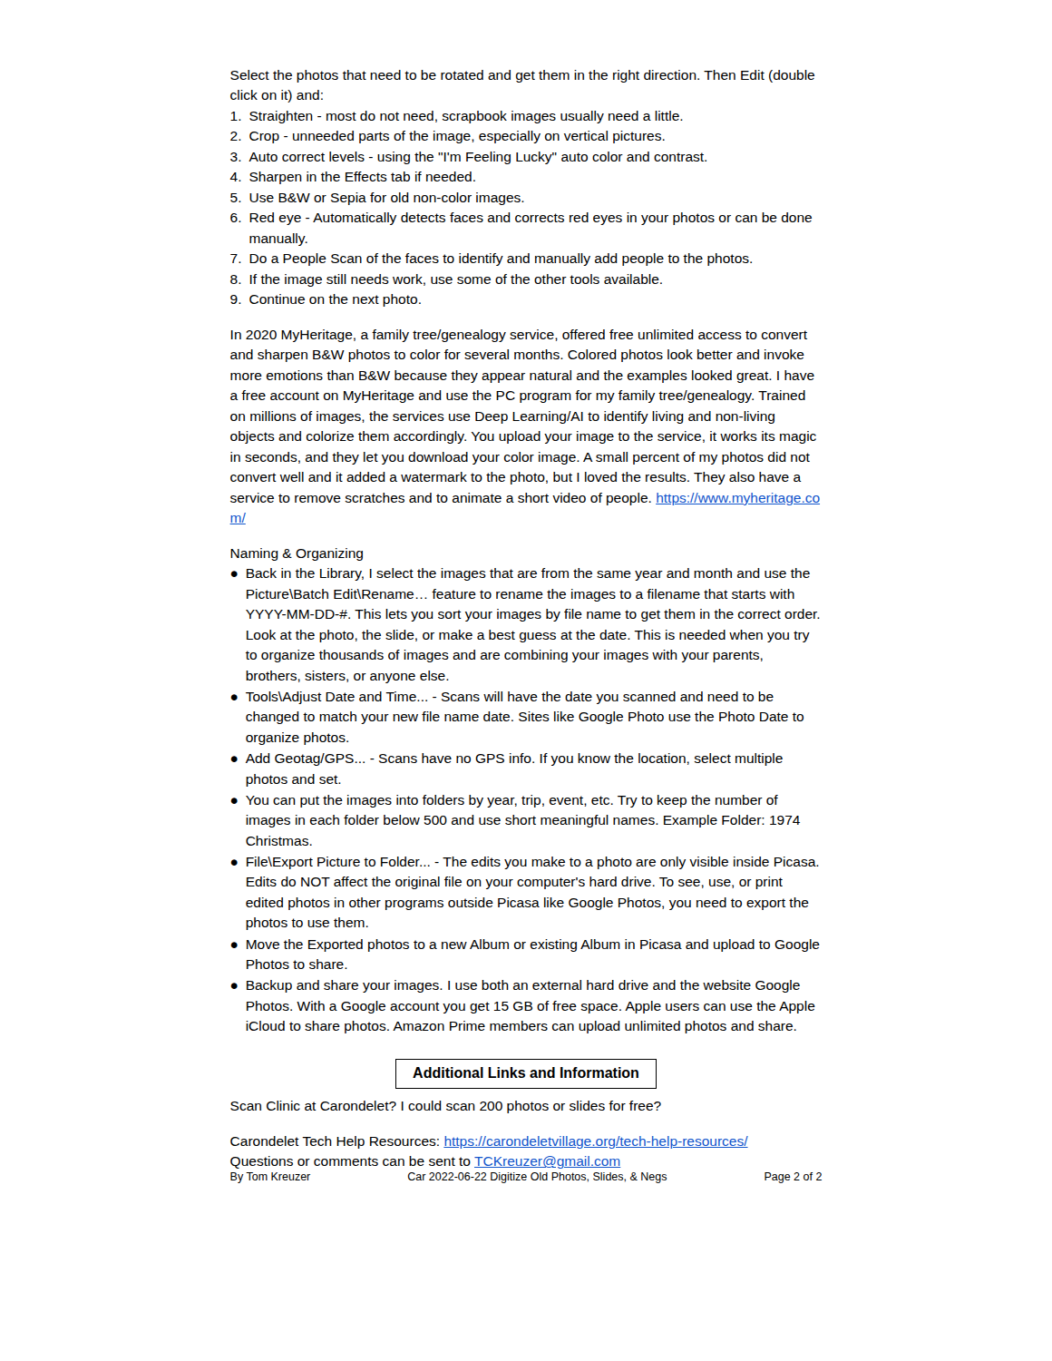Select the photos that need to be rotated and get them in the right direction. Then Edit (double click on it) and:
1. Straighten - most do not need, scrapbook images usually need a little.
2. Crop - unneeded parts of the image, especially on vertical pictures.
3. Auto correct levels - using the "I'm Feeling Lucky" auto color and contrast.
4. Sharpen in the Effects tab if needed.
5. Use B&W or Sepia for old non-color images.
6. Red eye - Automatically detects faces and corrects red eyes in your photos or can be done manually.
7. Do a People Scan of the faces to identify and manually add people to the photos.
8. If the image still needs work, use some of the other tools available.
9. Continue on the next photo.
In 2020 MyHeritage, a family tree/genealogy service, offered free unlimited access to convert and sharpen B&W photos to color for several months. Colored photos look better and invoke more emotions than B&W because they appear natural and the examples looked great. I have a free account on MyHeritage and use the PC program for my family tree/genealogy. Trained on millions of images, the services use Deep Learning/AI to identify living and non-living objects and colorize them accordingly. You upload your image to the service, it works its magic in seconds, and they let you download your color image. A small percent of my photos did not convert well and it added a watermark to the photo, but I loved the results. They also have a service to remove scratches and to animate a short video of people. https://www.myheritage.com/
Naming & Organizing
●Back in the Library, I select the images that are from the same year and month and use the Picture\Batch Edit\Rename… feature to rename the images to a filename that starts with YYYY-MM-DD-#. This lets you sort your images by file name to get them in the correct order. Look at the photo, the slide, or make a best guess at the date. This is needed when you try to organize thousands of images and are combining your images with your parents, brothers, sisters, or anyone else.
●Tools\Adjust Date and Time... - Scans will have the date you scanned and need to be changed to match your new file name date. Sites like Google Photo use the Photo Date to organize photos.
●Add Geotag/GPS... - Scans have no GPS info. If you know the location, select multiple photos and set.
●You can put the images into folders by year, trip, event, etc. Try to keep the number of images in each folder below 500 and use short meaningful names. Example Folder: 1974 Christmas.
●File\Export Picture to Folder... - The edits you make to a photo are only visible inside Picasa. Edits do NOT affect the original file on your computer's hard drive. To see, use, or print edited photos in other programs outside Picasa like Google Photos, you need to export the photos to use them.
●Move the Exported photos to a new Album or existing Album in Picasa and upload to Google Photos to share.
●Backup and share your images. I use both an external hard drive and the website Google Photos. With a Google account you get 15 GB of free space. Apple users can use the Apple iCloud to share photos. Amazon Prime members can upload unlimited photos and share.
Additional Links and Information
Scan Clinic at Carondelet? I could scan 200 photos or slides for free?
Carondelet Tech Help Resources: https://carondeletvillage.org/tech-help-resources/
Questions or comments can be sent to TCKreuzer@gmail.com
By Tom Kreuzer
Car 2022-06-22 Digitize Old Photos, Slides, & Negs
Page 2 of 2